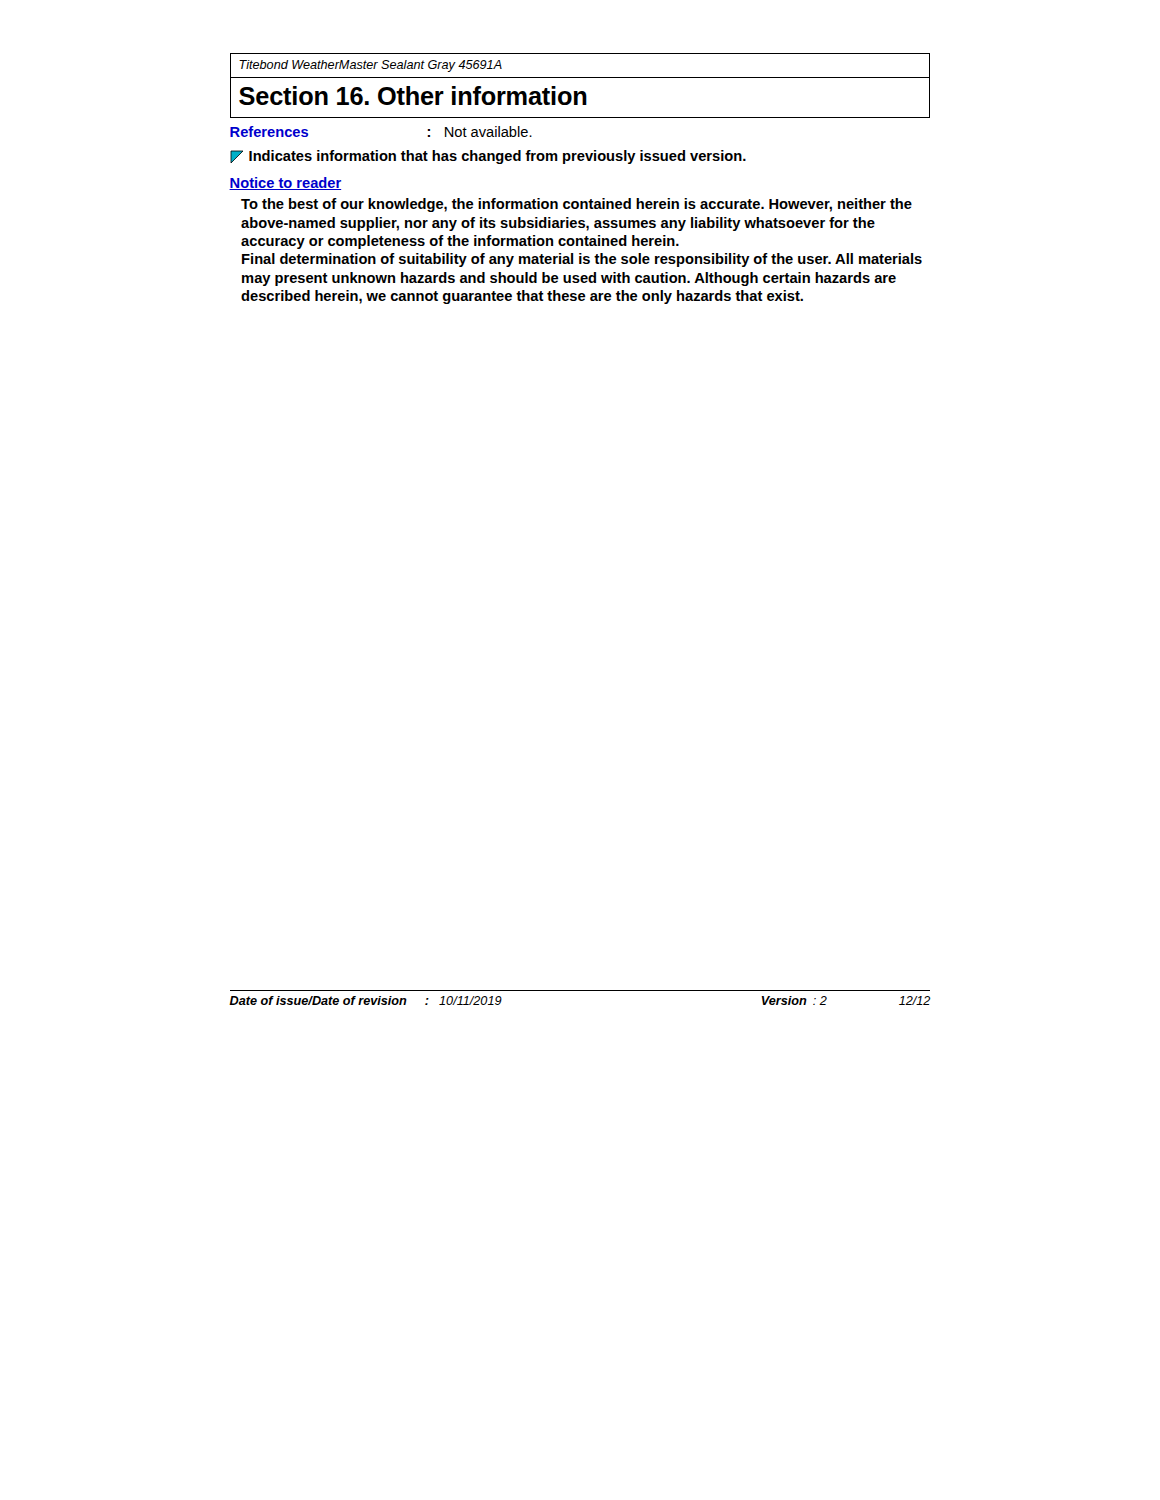Titebond WeatherMaster Sealant Gray 45691A
Section 16. Other information
References
:
Not available.
Indicates information that has changed from previously issued version.
Notice to reader
To the best of our knowledge, the information contained herein is accurate. However, neither the above-named supplier, nor any of its subsidiaries, assumes any liability whatsoever for the accuracy or completeness of the information contained herein.
Final determination of suitability of any material is the sole responsibility of the user. All materials may present unknown hazards and should be used with caution. Although certain hazards are described herein, we cannot guarantee that these are the only hazards that exist.
Date of issue/Date of revision : 10/11/2019 Version : 2 12/12